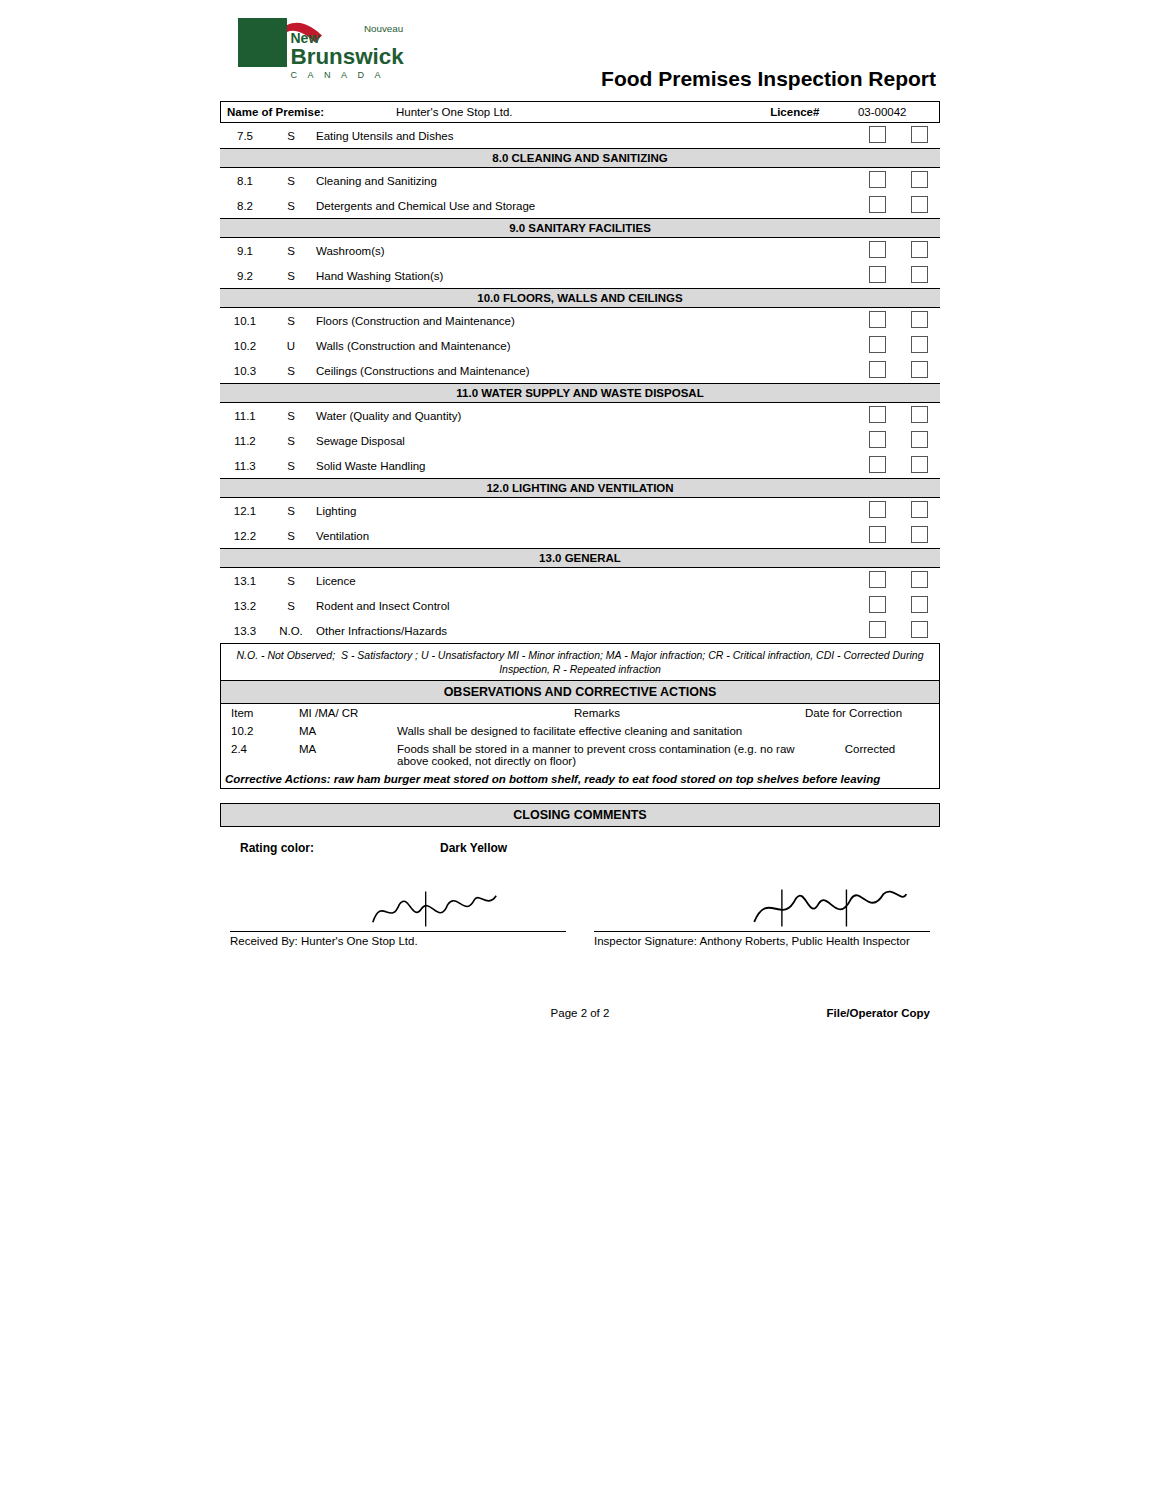Food Premises Inspection Report
| Name of Premise: | Hunter's One Stop Ltd. | Licence# | 03-00042 |
| 7.5 | S | Eating Utensils and Dishes | | |
| 8.0 CLEANING AND SANITIZING |
| 8.1 | S | Cleaning and Sanitizing | | |
| 8.2 | S | Detergents and Chemical Use and Storage | | |
| 9.0 SANITARY FACILITIES |
| 9.1 | S | Washroom(s) | | |
| 9.2 | S | Hand Washing Station(s) | | |
| 10.0 FLOORS, WALLS AND CEILINGS |
| 10.1 | S | Floors (Construction and Maintenance) | | |
| 10.2 | U | Walls (Construction and Maintenance) | | |
| 10.3 | S | Ceilings (Constructions and Maintenance) | | |
| 11.0 WATER SUPPLY AND WASTE DISPOSAL |
| 11.1 | S | Water (Quality and Quantity) | | |
| 11.2 | S | Sewage Disposal | | |
| 11.3 | S | Solid Waste Handling | | |
| 12.0 LIGHTING AND VENTILATION |
| 12.1 | S | Lighting | | |
| 12.2 | S | Ventilation | | |
| 13.0 GENERAL |
| 13.1 | S | Licence | | |
| 13.2 | S | Rodent and Insect Control | | |
| 13.3 | N.O. | Other Infractions/Hazards | | |
N.O. - Not Observed; S - Satisfactory ; U - Unsatisfactory MI - Minor infraction; MA - Major infraction; CR - Critical infraction, CDI - Corrected During Inspection, R - Repeated infraction
OBSERVATIONS AND CORRECTIVE ACTIONS
| Item | MI /MA/ CR | Remarks | Date for Correction |
| --- | --- | --- | --- |
| 10.2 | MA | Walls shall be designed to facilitate effective cleaning and sanitation | |
| 2.4 | MA | Foods shall be stored in a manner to prevent cross contamination (e.g. no raw above cooked, not directly on floor) | Corrected |
| Corrective Actions: raw ham burger meat stored on bottom shelf, ready to eat food stored on top shelves before leaving |
CLOSING COMMENTS
Rating color:
Dark Yellow
Received By: Hunter's One Stop Ltd.
Inspector Signature: Anthony Roberts, Public Health Inspector
Page 2 of 2 File/Operator Copy